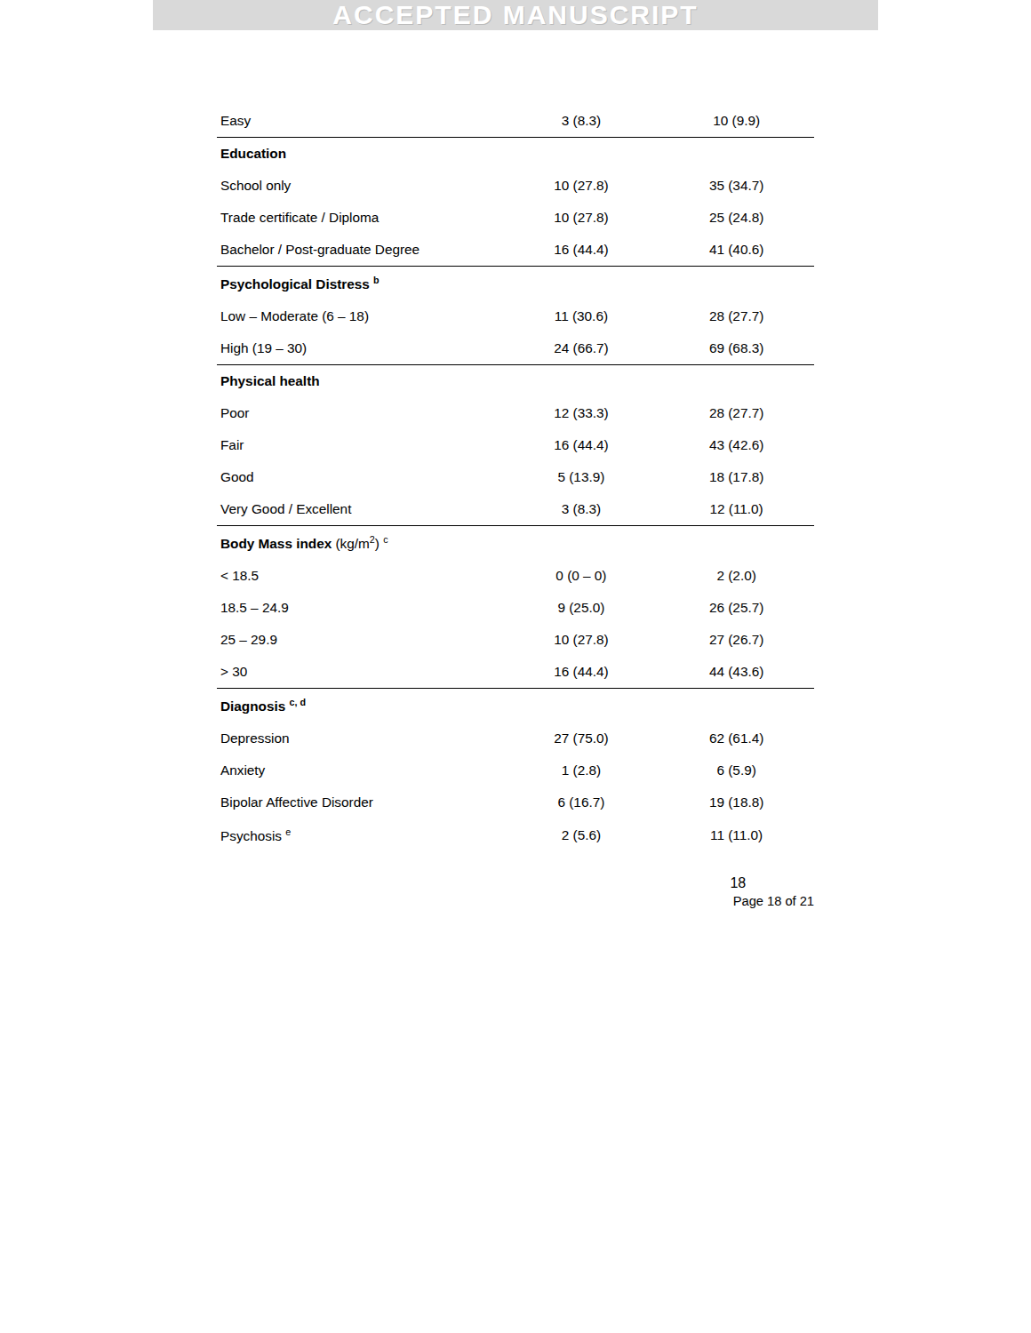ACCEPTED MANUSCRIPT
| Easy | 3 (8.3) | 10 (9.9) |
| Education | | |
| School only | 10 (27.8) | 35 (34.7) |
| Trade certificate / Diploma | 10 (27.8) | 25 (24.8) |
| Bachelor / Post-graduate Degree | 16 (44.4) | 41 (40.6) |
| Psychological Distress b | | |
| Low – Moderate (6 – 18) | 11 (30.6) | 28 (27.7) |
| High (19 – 30) | 24 (66.7) | 69 (68.3) |
| Physical health | | |
| Poor | 12 (33.3) | 28 (27.7) |
| Fair | 16 (44.4) | 43 (42.6) |
| Good | 5 (13.9) | 18 (17.8) |
| Very Good / Excellent | 3 (8.3) | 12 (11.0) |
| Body Mass index (kg/m 2 ) c | | |
| < 18.5 | 0 (0 – 0) | 2 (2.0) |
| 18.5 – 24.9 | 9 (25.0) | 26 (25.7) |
| 25 – 29.9 | 10 (27.8) | 27 (26.7) |
| > 30 | 16 (44.4) | 44 (43.6) |
| Diagnosis c, d | | |
| Depression | 27 (75.0) | 62 (61.4) |
| Anxiety | 1 (2.8) | 6 (5.9) |
| Bipolar Affective Disorder | 6 (16.7) | 19 (18.8) |
| Psychosis e | 2 (5.6) | 11 (11.0) |
18
Page 18 of 21